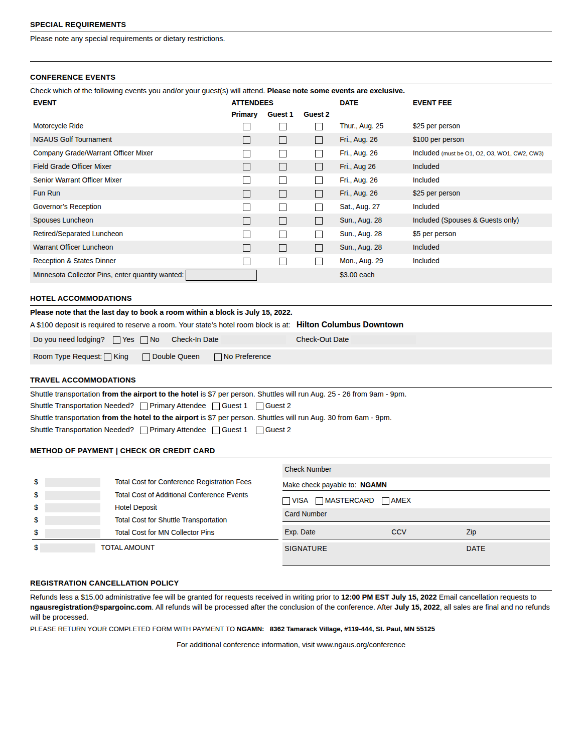Special Requirements
Please note any special requirements or dietary restrictions.
Conference Events
Check which of the following events you and/or your guest(s) will attend. Please note some events are exclusive.
| EVENT | ATTENDEES | DATE | EVENT FEE |
| --- | --- | --- | --- |
| | Primary | Guest 1 | Guest 2 | | |
| Motorcycle Ride | | | | Thur., Aug. 25 | $25 per person |
| NGAUS Golf Tournament | | | | Fri., Aug. 26 | $100 per person |
| Company Grade/Warrant Officer Mixer | | | | Fri., Aug. 26 | Included (must be O1, O2, O3, WO1, CW2, CW3) |
| Field Grade Officer Mixer | | | | Fri., Aug 26 | Included |
| Senior Warrant Officer Mixer | | | | Fri., Aug. 26 | Included |
| Fun Run | | | | Fri., Aug. 26 | $25 per person |
| Governor’s Reception | | | | Sat., Aug. 27 | Included |
| Spouses Luncheon | | | | Sun., Aug. 28 | Included (Spouses & Guests only) |
| Retired/Separated Luncheon | | | | Sun., Aug. 28 | $5 per person |
| Warrant Officer Luncheon | | | | Sun., Aug. 28 | Included |
| Reception & States Dinner | | | | Mon., Aug. 29 | Included |
| Minnesota Collector Pins, enter quantity wanted: | $3.00 each |
Hotel Accommodations
Please note that the last day to book a room within a block is July 15, 2022.
A $100 deposit is required to reserve a room. Your state’s hotel room block is at: Hilton Columbus Downtown
Do you need lodging? Yes No Check-In Date Check-Out Date
Room Type Request: King Double Queen No Preference
Travel Accommodations
Shuttle transportation from the airport to the hotel is $7 per person. Shuttles will run Aug. 25 - 26 from 9am - 9pm.
Shuttle Transportation Needed? Primary Attendee Guest 1 Guest 2
Shuttle transportation from the hotel to the airport is $7 per person. Shuttles will run Aug. 30 from 6am - 9pm.
Shuttle Transportation Needed? Primary Attendee Guest 1 Guest 2
Method of Payment | Check or Credit Card
| / $ / / Total Cost for Conference Registration Fees / / $ / / Total Cost of Additional Conference Events / / $ / / Hotel Deposit / / $ / / Total Cost for Shuttle Transportation / / $ / / Total Cost for MN Collector Pins / / $ TOTAL AMOUNT / | Check Number Make check payable to: NGAMN VISA MASTERCARD AMEX Card Number / Exp. Date / CCV / Zip / / SIGNATURE / DATE / |
Registration Cancellation Policy
Refunds less a $15.00 administrative fee will be granted for requests received in writing prior to 12:00 PM EST July 15, 2022 Email cancellation requests to ngausregistration@spargoinc.com. All refunds will be processed after the conclusion of the conference. After July 15, 2022, all sales are final and no refunds will be processed.
PLEASE RETURN YOUR COMPLETED FORM WITH PAYMENT TO NGAMN: 8362 Tamarack Village, #119-444, St. Paul, MN 55125
For additional conference information, visit www.ngaus.org/conference